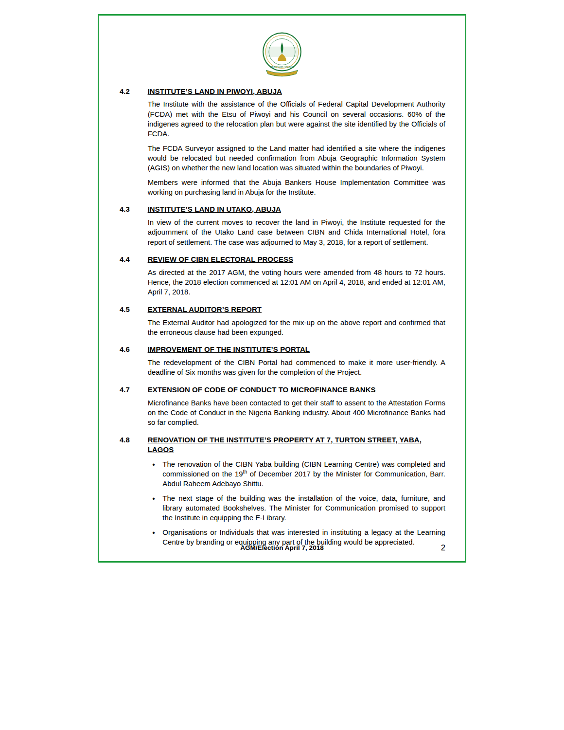4.2
Institute’s Land in Piwoyi, Abuja
The Institute with the assistance of the Officials of Federal Capital Development Authority (FCDA) met with the Etsu of Piwoyi and his Council on several occasions. 60% of the indigenes agreed to the relocation plan but were against the site identified by the Officials of FCDA.
The FCDA Surveyor assigned to the Land matter had identified a site where the indigenes would be relocated but needed confirmation from Abuja Geographic Information System (AGIS) on whether the new land location was situated within the boundaries of Piwoyi.
Members were informed that the Abuja Bankers House Implementation Committee was working on purchasing land in Abuja for the Institute.
4.3
Institute’s Land in Utako, Abuja
In view of the current moves to recover the land in Piwoyi, the Institute requested for the adjournment of the Utako Land case between CIBN and Chida International Hotel, fora report of settlement. The case was adjourned to May 3, 2018, for a report of settlement.
4.4
Review of CIBN Electoral Process
As directed at the 2017 AGM, the voting hours were amended from 48 hours to 72 hours. Hence, the 2018 election commenced at 12:01 AM on April 4, 2018, and ended at 12:01 AM, April 7, 2018.
4.5
External Auditor’s Report
The External Auditor had apologized for the mix-up on the above report and confirmed that the erroneous clause had been expunged.
4.6
Improvement of the Institute’s Portal
The redevelopment of the CIBN Portal had commenced to make it more user-friendly. A deadline of Six months was given for the completion of the Project.
4.7
Extension of Code of Conduct to Microfinance Banks
Microfinance Banks have been contacted to get their staff to assent to the Attestation Forms on the Code of Conduct in the Nigeria Banking industry. About 400 Microfinance Banks had so far complied.
4.8
Renovation of the Institute’s Property at 7, Turton Street, Yaba, Lagos
The renovation of the CIBN Yaba building (CIBN Learning Centre) was completed and commissioned on the 19th of December 2017 by the Minister for Communication, Barr. Abdul Raheem Adebayo Shittu.
The next stage of the building was the installation of the voice, data, furniture, and library automated Bookshelves. The Minister for Communication promised to support the Institute in equipping the E-Library.
Organisations or Individuals that was interested in instituting a legacy at the Learning Centre by branding or equipping any part of the building would be appreciated.
AGM/Election April 7, 2018
2